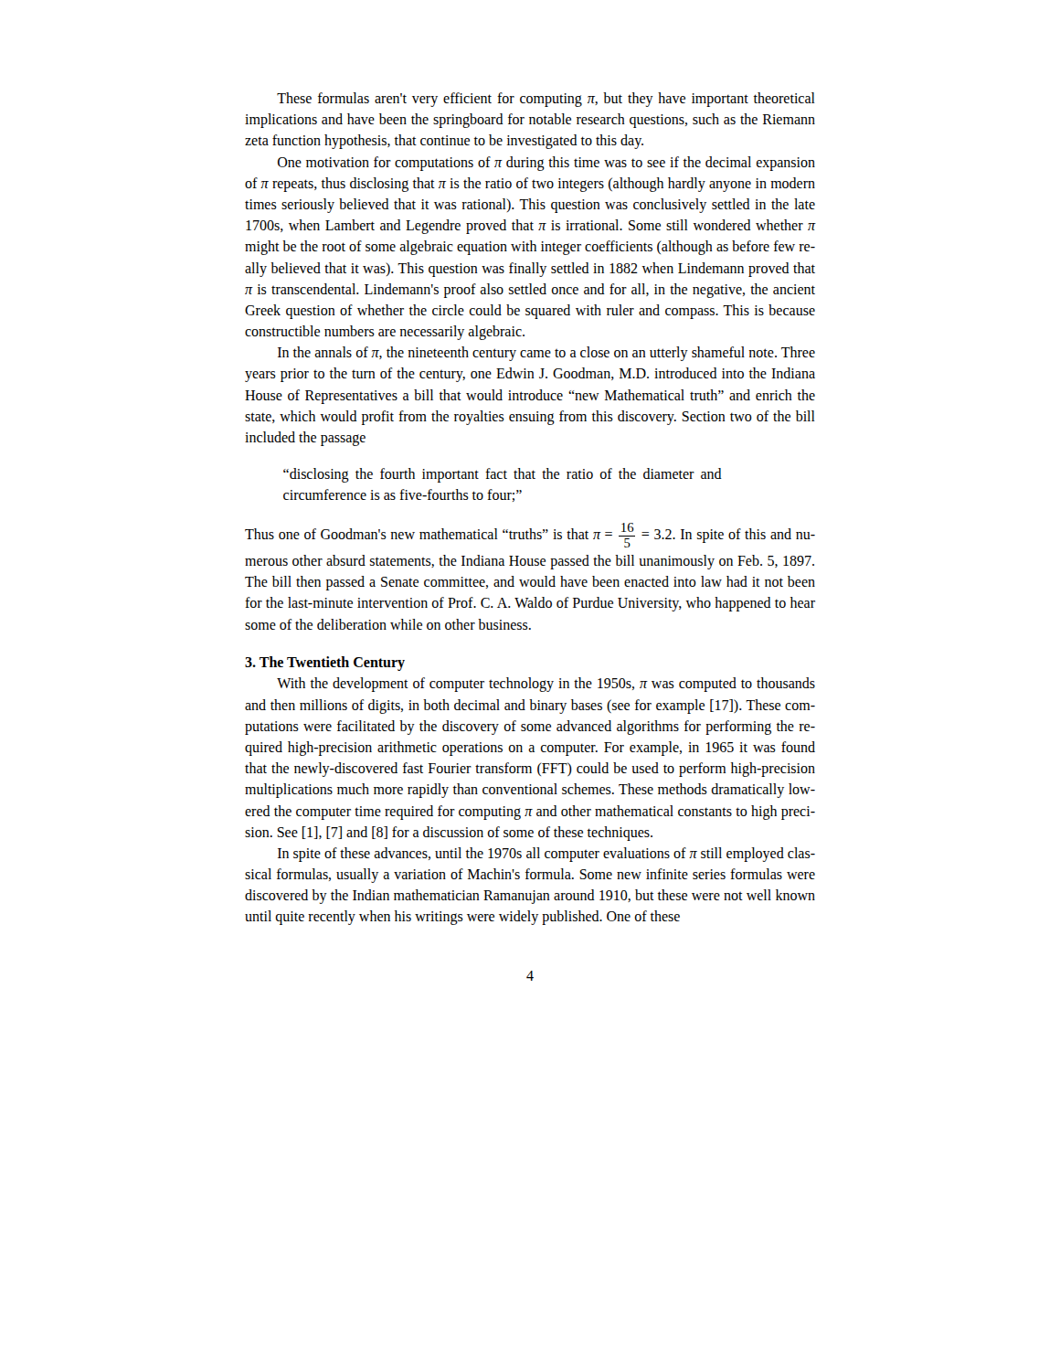These formulas aren't very efficient for computing π, but they have important theoretical implications and have been the springboard for notable research questions, such as the Riemann zeta function hypothesis, that continue to be investigated to this day.
One motivation for computations of π during this time was to see if the decimal expansion of π repeats, thus disclosing that π is the ratio of two integers (although hardly anyone in modern times seriously believed that it was rational). This question was conclusively settled in the late 1700s, when Lambert and Legendre proved that π is irrational. Some still wondered whether π might be the root of some algebraic equation with integer coefficients (although as before few really believed that it was). This question was finally settled in 1882 when Lindemann proved that π is transcendental. Lindemann's proof also settled once and for all, in the negative, the ancient Greek question of whether the circle could be squared with ruler and compass. This is because constructible numbers are necessarily algebraic.
In the annals of π, the nineteenth century came to a close on an utterly shameful note. Three years prior to the turn of the century, one Edwin J. Goodman, M.D. introduced into the Indiana House of Representatives a bill that would introduce “new Mathematical truth” and enrich the state, which would profit from the royalties ensuing from this discovery. Section two of the bill included the passage
“disclosing the fourth important fact that the ratio of the diameter and circumference is as five-fourths to four;”
Thus one of Goodman's new mathematical “truths” is that π = 165 = 3.2. In spite of this and numerous other absurd statements, the Indiana House passed the bill unanimously on Feb. 5, 1897. The bill then passed a Senate committee, and would have been enacted into law had it not been for the last-minute intervention of Prof. C. A. Waldo of Purdue University, who happened to hear some of the deliberation while on other business.
3. The Twentieth Century
With the development of computer technology in the 1950s, π was computed to thousands and then millions of digits, in both decimal and binary bases (see for example [17]). These computations were facilitated by the discovery of some advanced algorithms for performing the required high-precision arithmetic operations on a computer. For example, in 1965 it was found that the newly-discovered fast Fourier transform (FFT) could be used to perform high-precision multiplications much more rapidly than conventional schemes. These methods dramatically lowered the computer time required for computing π and other mathematical constants to high precision. See [1], [7] and [8] for a discussion of some of these techniques.
In spite of these advances, until the 1970s all computer evaluations of π still employed classical formulas, usually a variation of Machin's formula. Some new infinite series formulas were discovered by the Indian mathematician Ramanujan around 1910, but these were not well known until quite recently when his writings were widely published. One of these
4